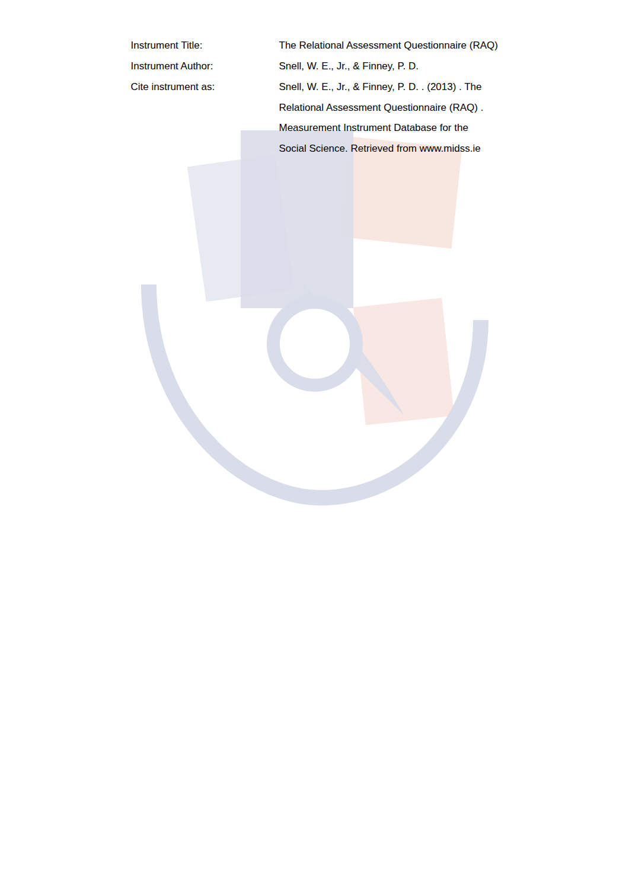Instrument Title:
The Relational Assessment Questionnaire (RAQ)
Instrument Author:
Snell, W. E., Jr., & Finney, P. D.
Cite instrument as:
Snell, W. E., Jr., & Finney, P. D. . (2013) . The Relational Assessment Questionnaire (RAQ) . Measurement Instrument Database for the Social Science. Retrieved from www.midss.ie